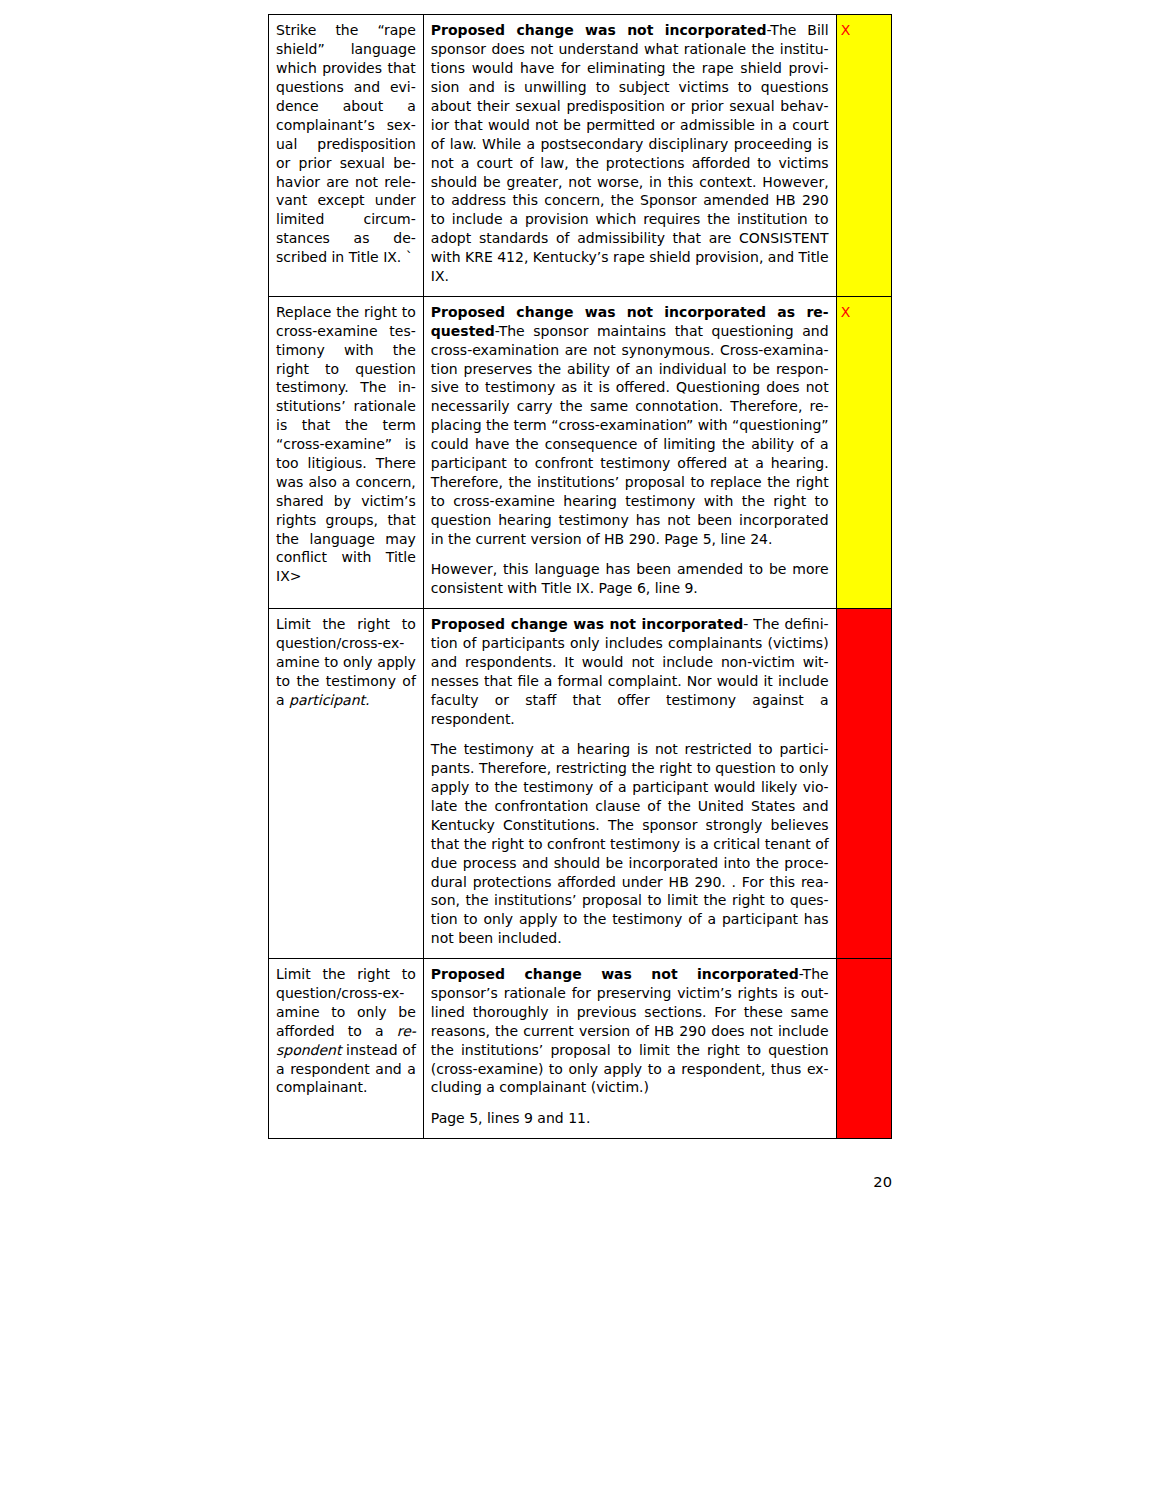| Strike the “rape shield” language which provides that questions and evidence about a complainant’s sexual predisposition or prior sexual behavior are not relevant except under limited circumstances as described in Title IX. ` | Proposed change was not incorporated -The Bill sponsor does not understand what rationale the institutions would have for eliminating the rape shield provision and is unwilling to subject victims to questions about their sexual predisposition or prior sexual behavior that would not be permitted or admissible in a court of law. While a postsecondary disciplinary proceeding is not a court of law, the protections afforded to victims should be greater, not worse, in this context. However, to address this concern, the Sponsor amended HB 290 to include a provision which requires the institution to adopt standards of admissibility that are CONSISTENT with KRE 412, Kentucky’s rape shield provision, and Title IX. | X |
| Replace the right to cross-examine testimony with the right to question testimony. The institutions’ rationale is that the term “cross-examine” is too litigious. There was also a concern, shared by victim’s rights groups, that the language may conflict with Title IX> | Proposed change was not incorporated as requested -The sponsor maintains that questioning and cross-examination are not synonymous. Cross-examination preserves the ability of an individual to be responsive to testimony as it is offered. Questioning does not necessarily carry the same connotation. Therefore, replacing the term “cross-examination” with “questioning” could have the consequence of limiting the ability of a participant to confront testimony offered at a hearing. Therefore, the institutions’ proposal to replace the right to cross-examine hearing testimony with the right to question hearing testimony has not been incorporated in the current version of HB 290. Page 5, line 24. However, this language has been amended to be more consistent with Title IX. Page 6, line 9. | X |
| Limit the right to question/cross-examine to only apply to the testimony of a participant. | Proposed change was not incorporated - The definition of participants only includes complainants (victims) and respondents. It would not include non-victim witnesses that file a formal complaint. Nor would it include faculty or staff that offer testimony against a respondent. The testimony at a hearing is not restricted to participants. Therefore, restricting the right to question to only apply to the testimony of a participant would likely violate the confrontation clause of the United States and Kentucky Constitutions. The sponsor strongly believes that the right to confront testimony is a critical tenant of due process and should be incorporated into the procedural protections afforded under HB 290. . For this reason, the institutions’ proposal to limit the right to question to only apply to the testimony of a participant has not been included. | X |
| Limit the right to question/cross-examine to only be afforded to a respondent instead of a respondent and a complainant. | Proposed change was not incorporated -The sponsor’s rationale for preserving victim’s rights is outlined thoroughly in previous sections. For these same reasons, the current version of HB 290 does not include the institutions’ proposal to limit the right to question (cross-examine) to only apply to a respondent, thus excluding a complainant (victim.) Page 5, lines 9 and 11. | X |
20